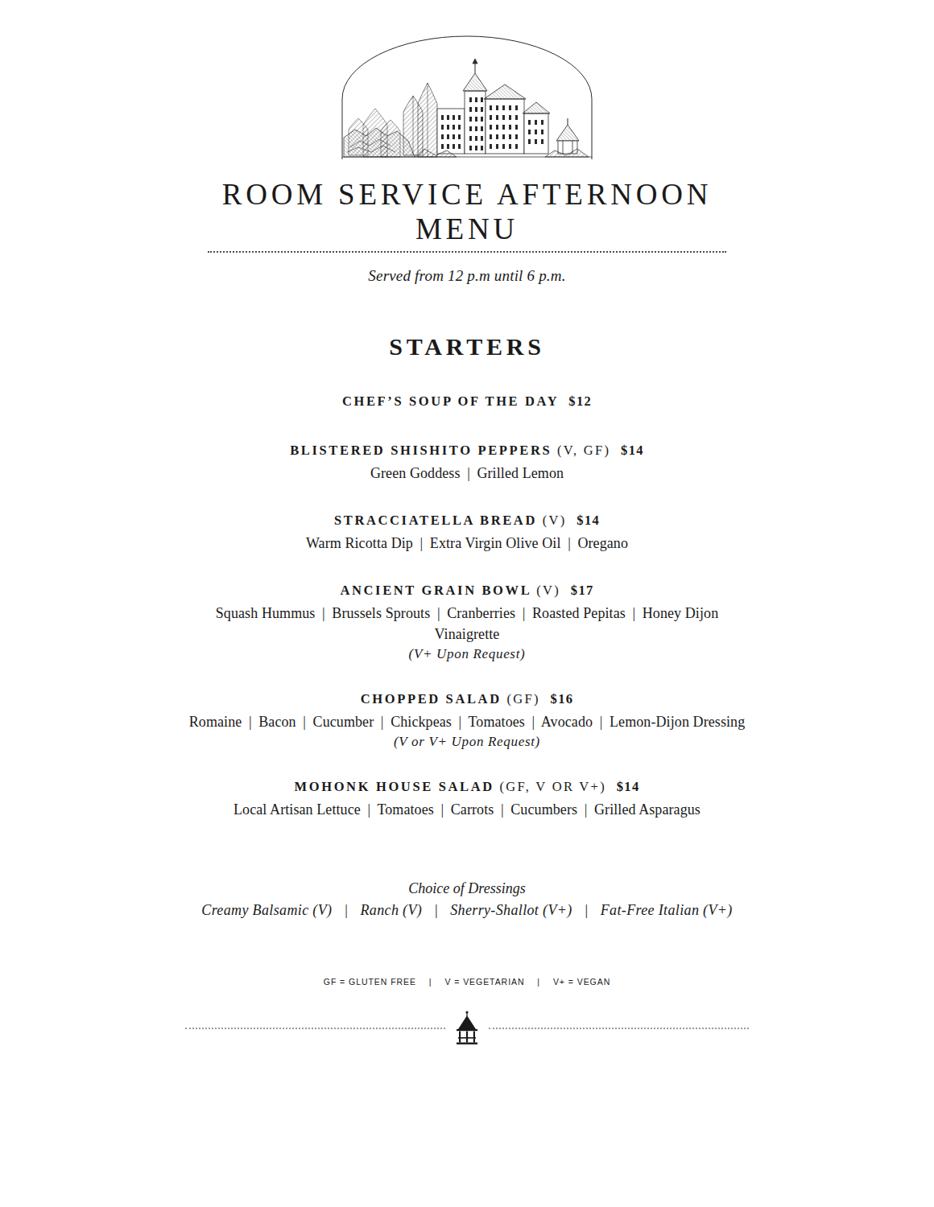Historic mountain house resort engraving
Room Service Afternoon Menu
Served from 12 p.m until 6 p.m.
Starters
Chef’s Soup of the Day $12
Blistered Shishito Peppers (V, GF) $14
Green Goddess | Grilled Lemon
Stracciatella Bread (V) $14
Warm Ricotta Dip | Extra Virgin Olive Oil | Oregano
Ancient Grain Bowl (V) $17
Squash Hummus | Brussels Sprouts | Cranberries | Roasted Pepitas | Honey Dijon Vinaigrette
(V+ Upon Request)
Chopped Salad (GF) $16
Romaine | Bacon | Cucumber | Chickpeas | Tomatoes | Avocado | Lemon-Dijon Dressing
(V or V+ Upon Request)
Mohonk House Salad (GF, V or V+) $14
Local Artisan Lettuce | Tomatoes | Carrots | Cucumbers | Grilled Asparagus
Choice of Dressings
Creamy Balsamic (V) | Ranch (V) | Sherry-Shallot (V+) | Fat-Free Italian (V+)
GF = GLUTEN FREE | V = VEGETARIAN | V+ = VEGAN
Gazebo